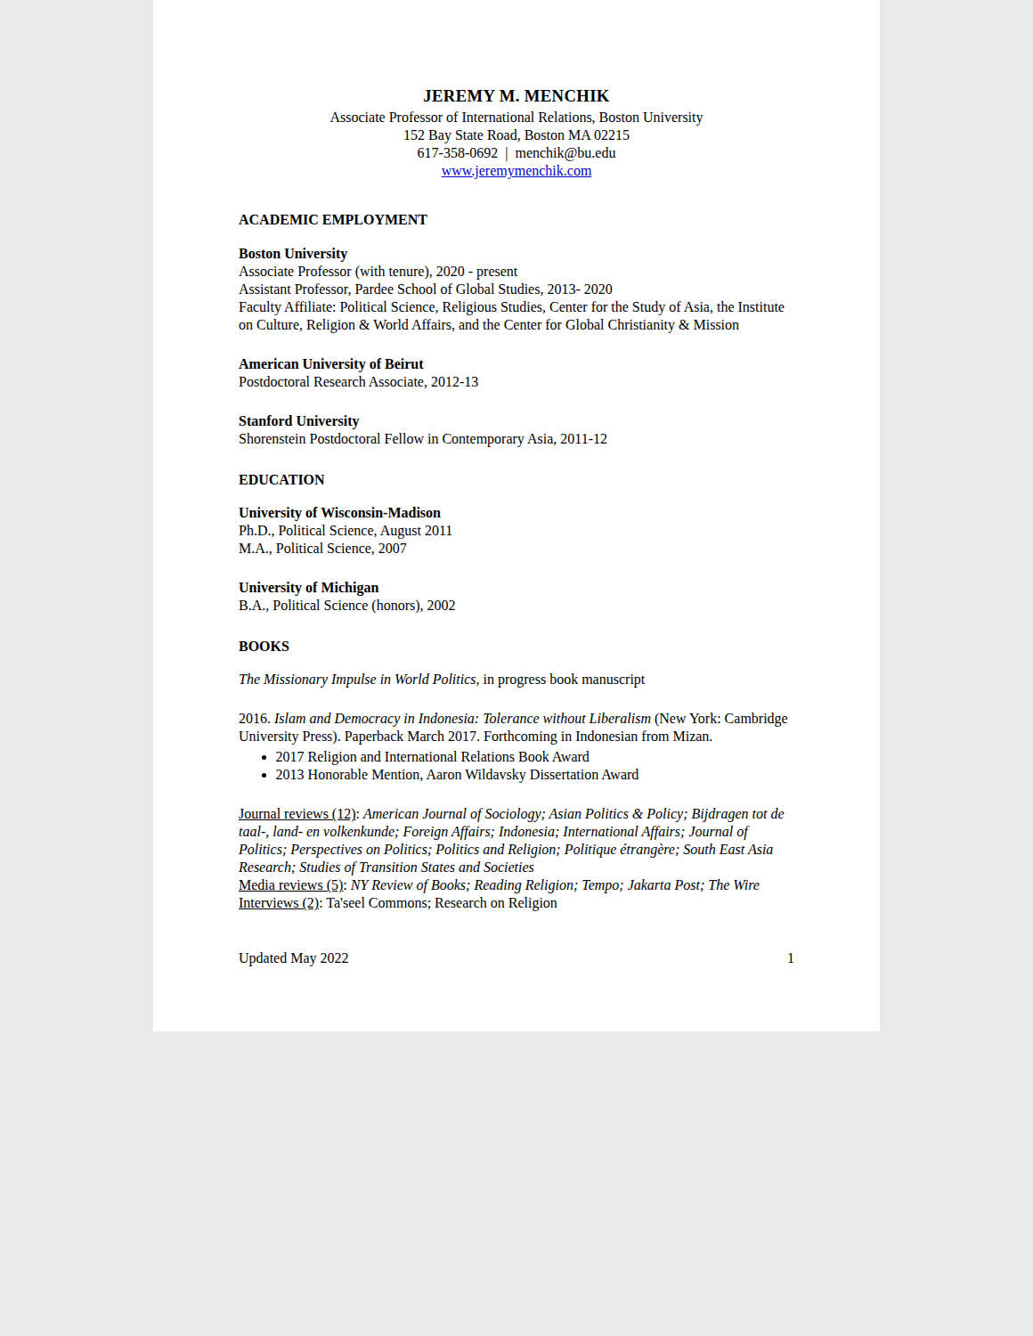JEREMY M. MENCHIK
Associate Professor of International Relations, Boston University
152 Bay State Road, Boston MA 02215
617-358-0692 | menchik@bu.edu
www.jeremymenchik.com
Academic Employment
Boston University
Associate Professor (with tenure), 2020 - present
Assistant Professor, Pardee School of Global Studies, 2013- 2020
Faculty Affiliate: Political Science, Religious Studies, Center for the Study of Asia, the Institute on Culture, Religion & World Affairs, and the Center for Global Christianity & Mission
American University of Beirut
Postdoctoral Research Associate, 2012-13
Stanford University
Shorenstein Postdoctoral Fellow in Contemporary Asia, 2011-12
Education
University of Wisconsin-Madison
Ph.D., Political Science, August 2011
M.A., Political Science, 2007
University of Michigan
B.A., Political Science (honors), 2002
Books
The Missionary Impulse in World Politics, in progress book manuscript
2016. Islam and Democracy in Indonesia: Tolerance without Liberalism (New York: Cambridge University Press). Paperback March 2017. Forthcoming in Indonesian from Mizan.
2017 Religion and International Relations Book Award
2013 Honorable Mention, Aaron Wildavsky Dissertation Award
Journal reviews (12): American Journal of Sociology; Asian Politics & Policy; Bijdragen tot de taal-, land- en volkenkunde; Foreign Affairs; Indonesia; International Affairs; Journal of Politics; Perspectives on Politics; Politics and Religion; Politique étrangère; South East Asia Research; Studies of Transition States and Societies
Media reviews (5): NY Review of Books; Reading Religion; Tempo; Jakarta Post; The Wire
Interviews (2): Ta'seel Commons; Research on Religion
Updated May 2022 1